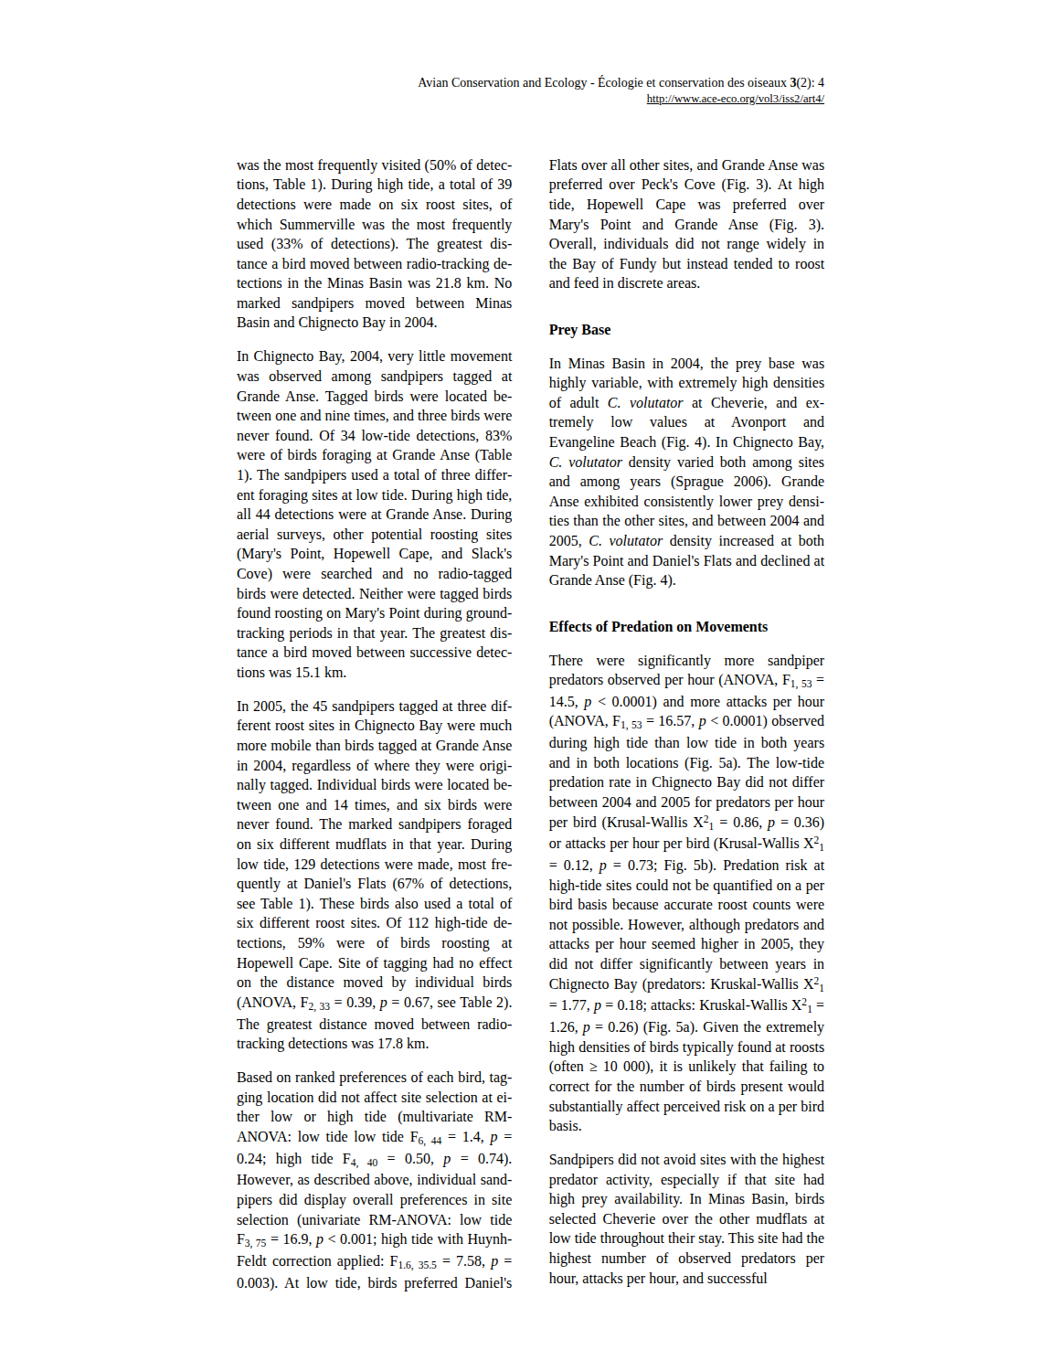Avian Conservation and Ecology - Écologie et conservation des oiseaux 3(2): 4
http://www.ace-eco.org/vol3/iss2/art4/
was the most frequently visited (50% of detections, Table 1). During high tide, a total of 39 detections were made on six roost sites, of which Summerville was the most frequently used (33% of detections). The greatest distance a bird moved between radio-tracking detections in the Minas Basin was 21.8 km. No marked sandpipers moved between Minas Basin and Chignecto Bay in 2004.
In Chignecto Bay, 2004, very little movement was observed among sandpipers tagged at Grande Anse. Tagged birds were located between one and nine times, and three birds were never found. Of 34 low-tide detections, 83% were of birds foraging at Grande Anse (Table 1). The sandpipers used a total of three different foraging sites at low tide. During high tide, all 44 detections were at Grande Anse. During aerial surveys, other potential roosting sites (Mary's Point, Hopewell Cape, and Slack's Cove) were searched and no radio-tagged birds were detected. Neither were tagged birds found roosting on Mary's Point during ground-tracking periods in that year. The greatest distance a bird moved between successive detections was 15.1 km.
In 2005, the 45 sandpipers tagged at three different roost sites in Chignecto Bay were much more mobile than birds tagged at Grande Anse in 2004, regardless of where they were originally tagged. Individual birds were located between one and 14 times, and six birds were never found. The marked sandpipers foraged on six different mudflats in that year. During low tide, 129 detections were made, most frequently at Daniel's Flats (67% of detections, see Table 1). These birds also used a total of six different roost sites. Of 112 high-tide detections, 59% were of birds roosting at Hopewell Cape. Site of tagging had no effect on the distance moved by individual birds (ANOVA, F2, 33 = 0.39, p = 0.67, see Table 2). The greatest distance moved between radio-tracking detections was 17.8 km.
Based on ranked preferences of each bird, tagging location did not affect site selection at either low or high tide (multivariate RM-ANOVA: low tide low tide F6, 44 = 1.4, p = 0.24; high tide F4, 40 = 0.50, p = 0.74). However, as described above, individual sandpipers did display overall preferences in site selection (univariate RM-ANOVA: low tide F3, 75 = 16.9, p < 0.001; high tide with Huynh-Feldt correction applied: F1.6, 35.5 = 7.58, p = 0.003). At low tide, birds preferred Daniel's Flats over all other sites, and Grande Anse was preferred over Peck's Cove (Fig. 3). At high tide, Hopewell Cape was preferred over Mary's Point and Grande Anse (Fig. 3). Overall, individuals did not range widely in the Bay of Fundy but instead tended to roost and feed in discrete areas.
Prey Base
In Minas Basin in 2004, the prey base was highly variable, with extremely high densities of adult C. volutator at Cheverie, and extremely low values at Avonport and Evangeline Beach (Fig. 4). In Chignecto Bay, C. volutator density varied both among sites and among years (Sprague 2006). Grande Anse exhibited consistently lower prey densities than the other sites, and between 2004 and 2005, C. volutator density increased at both Mary's Point and Daniel's Flats and declined at Grande Anse (Fig. 4).
Effects of Predation on Movements
There were significantly more sandpiper predators observed per hour (ANOVA, F1, 53 = 14.5, p < 0.0001) and more attacks per hour (ANOVA, F1, 53 = 16.57, p < 0.0001) observed during high tide than low tide in both years and in both locations (Fig. 5a). The low-tide predation rate in Chignecto Bay did not differ between 2004 and 2005 for predators per hour per bird (Krusal-Wallis X21 = 0.86, p = 0.36) or attacks per hour per bird (Krusal-Wallis X21 = 0.12, p = 0.73; Fig. 5b). Predation risk at high-tide sites could not be quantified on a per bird basis because accurate roost counts were not possible. However, although predators and attacks per hour seemed higher in 2005, they did not differ significantly between years in Chignecto Bay (predators: Kruskal-Wallis X21 = 1.77, p = 0.18; attacks: Kruskal-Wallis X21 = 1.26, p = 0.26) (Fig. 5a). Given the extremely high densities of birds typically found at roosts (often ≥ 10 000), it is unlikely that failing to correct for the number of birds present would substantially affect perceived risk on a per bird basis.
Sandpipers did not avoid sites with the highest predator activity, especially if that site had high prey availability. In Minas Basin, birds selected Cheverie over the other mudflats at low tide throughout their stay. This site had the highest number of observed predators per hour, attacks per hour, and successful